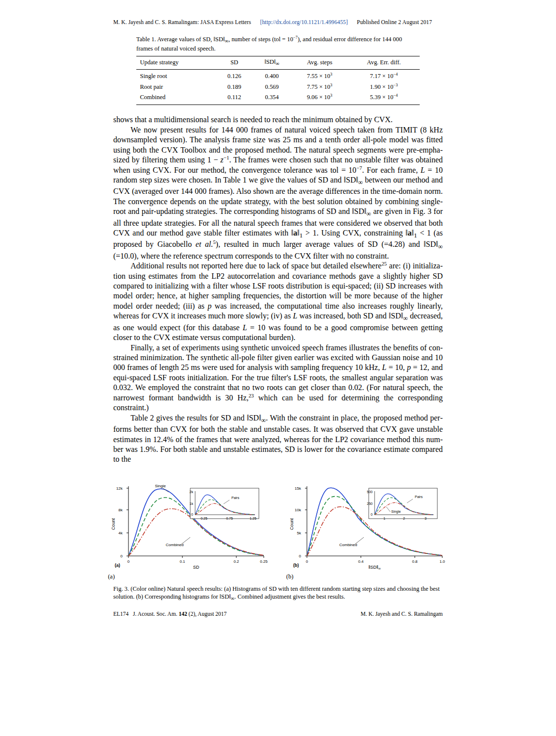M. K. Jayesh and C. S. Ramalingam: JASA Express Letters [http://dx.doi.org/10.1121/1.4996455] Published Online 2 August 2017
Table 1. Average values of SD, ‖SD‖ ∞ , number of steps (tol = 10 −7 ), and residual error difference for 144 000 frames of natural voiced speech.
| Update strategy | SD | ‖SD‖ ∞ | Avg. steps | Avg. Err. diff. |
| --- | --- | --- | --- | --- |
| Single root | 0.126 | 0.400 | 7.55 × 10 3 | 7.17 × 10 −4 |
| Root pair | 0.189 | 0.569 | 7.75 × 10 3 | 1.90 × 10 −3 |
| Combined | 0.112 | 0.354 | 9.06 × 10 3 | 5.39 × 10 −4 |
shows that a multidimensional search is needed to reach the minimum obtained by CVX.
We now present results for 144 000 frames of natural voiced speech taken from TIMIT (8 kHz downsampled version). The analysis frame size was 25 ms and a tenth order all-pole model was fitted using both the CVX Toolbox and the proposed method. The natural speech segments were pre-emphasized by filtering them using 1 − z−1. The frames were chosen such that no unstable filter was obtained when using CVX. For our method, the convergence tolerance was tol = 10−7. For each frame, L = 10 random step sizes were chosen. In Table 1 we give the values of SD and ‖SD‖∞ between our method and CVX (averaged over 144 000 frames). Also shown are the average differences in the time-domain norm. The convergence depends on the update strategy, with the best solution obtained by combining single-root and pair-updating strategies. The corresponding histograms of SD and ‖SD‖∞ are given in Fig. 3 for all three update strategies. For all the natural speech frames that were considered we observed that both CVX and our method gave stable filter estimates with ‖a‖1 > 1. Using CVX, constraining ‖a‖1 < 1 (as proposed by Giacobello et al.5), resulted in much larger average values of SD (=4.28) and ‖SD‖∞ (=10.0), where the reference spectrum corresponds to the CVX filter with no constraint.
Additional results not reported here due to lack of space but detailed elsewhere25 are: (i) initialization using estimates from the LP2 autocorrelation and covariance methods gave a slightly higher SD compared to initializing with a filter whose LSF roots distribution is equi-spaced; (ii) SD increases with model order; hence, at higher sampling frequencies, the distortion will be more because of the higher model order needed; (iii) as p was increased, the computational time also increases roughly linearly, whereas for CVX it increases much more slowly; (iv) as L was increased, both SD and ‖SD‖∞ decreased, as one would expect (for this database L = 10 was found to be a good compromise between getting closer to the CVX estimate versus computational burden).
Finally, a set of experiments using synthetic unvoiced speech frames illustrates the benefits of constrained minimization. The synthetic all-pole filter given earlier was excited with Gaussian noise and 10 000 frames of length 25 ms were used for analysis with sampling frequency 10 kHz, L = 10, p = 12, and equi-spaced LSF roots initialization. For the true filter's LSF roots, the smallest angular separation was 0.032. We employed the constraint that no two roots can get closer than 0.02. (For natural speech, the narrowest formant bandwidth is 30 Hz,23 which can be used for determining the corresponding constraint.)
Table 2 gives the results for SD and ‖SD‖∞. With the constraint in place, the proposed method performs better than CVX for both the stable and unstable cases. It was observed that CVX gave unstable estimates in 12.4% of the frames that were analyzed, whereas for the LP2 covariance method this number was 1.9%. For both stable and unstable estimates, SD is lower for the covariance estimate compared to the
0 4k 8k 12k 0 0.1 0.2 0.25 SD Count Single Combined 0 1k 2k 0.25 0.75 1.25 Pairs (a) (a)
0 5k 10k 15k 0 0.4 0.8 1.0 ‖SD‖∞ Count Combined 0 250 500 1 2 3 Pairs Single (b) (b)
Fig. 3. (Color online) Natural speech results: (a) Histograms of SD with ten different random starting step sizes and choosing the best solution. (b) Corresponding histograms for ‖SD‖∞. Combined adjustment gives the best results.
EL174 J. Acoust. Soc. Am. 142 (2), August 2017 M. K. Jayesh and C. S. Ramalingam